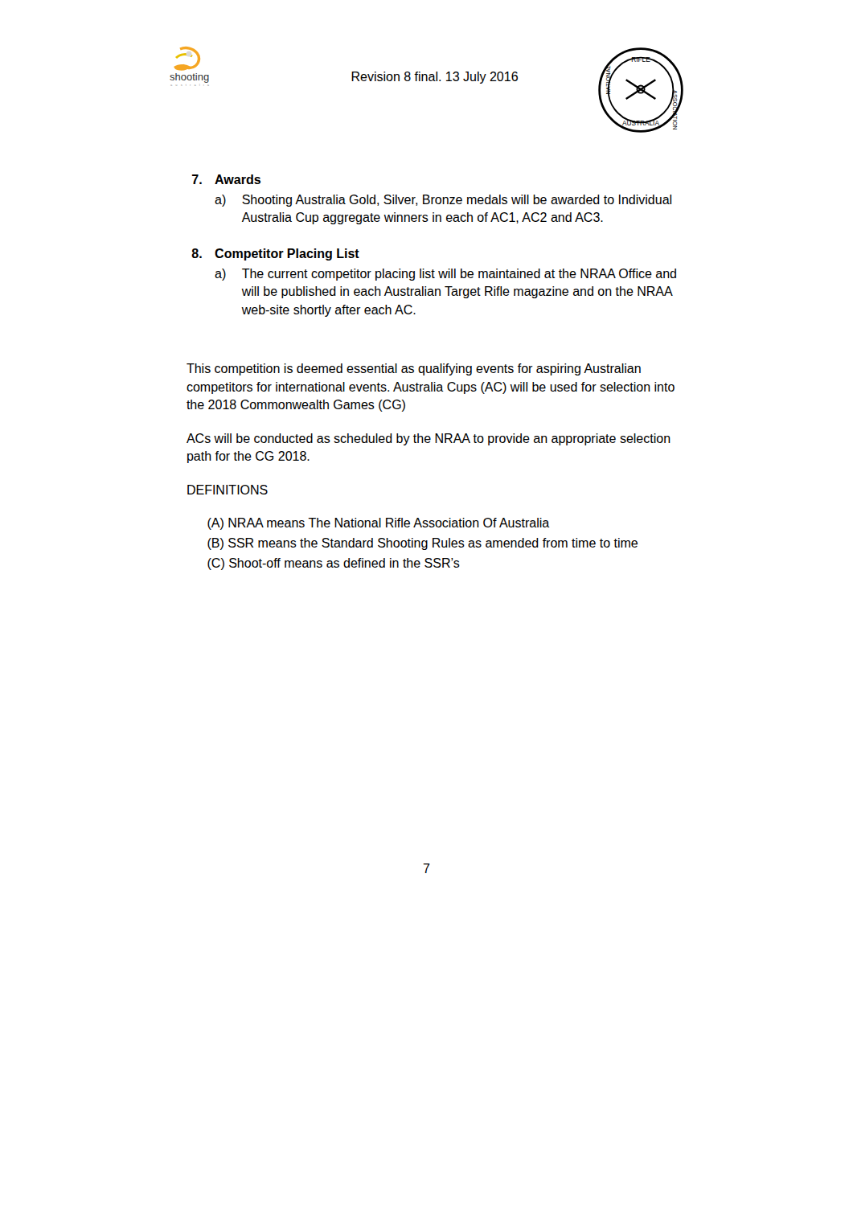Revision 8 final. 13 July 2016
Awards
Shooting Australia Gold, Silver, Bronze medals will be awarded to Individual Australia Cup aggregate winners in each of AC1, AC2 and AC3.
Competitor Placing List
The current competitor placing list will be maintained at the NRAA Office and will be published in each Australian Target Rifle magazine and on the NRAA web-site shortly after each AC.
This competition is deemed essential as qualifying events for aspiring Australian competitors for international events. Australia Cups (AC) will be used for selection into the 2018 Commonwealth Games (CG)
ACs will be conducted as scheduled by the NRAA to provide an appropriate selection path for the CG 2018.
DEFINITIONS
(A) NRAA means The National Rifle Association Of Australia
(B) SSR means the Standard Shooting Rules as amended from time to time
(C) Shoot-off means as defined in the SSR’s
7